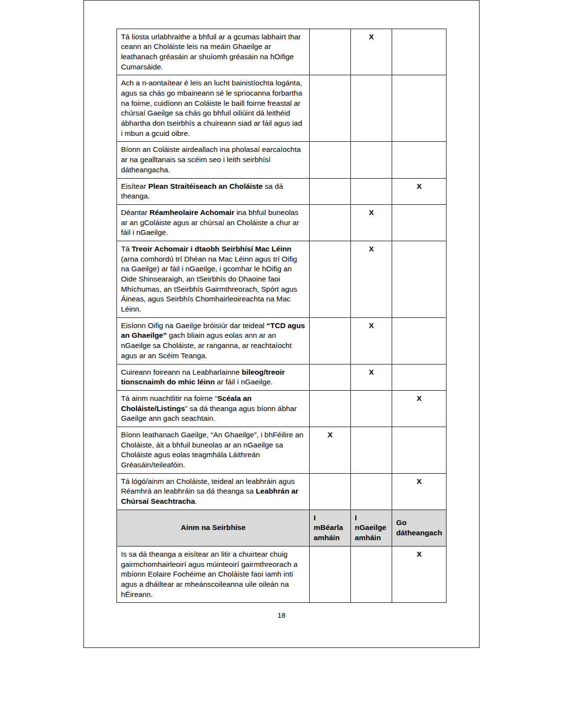| Tá liosta urlabhraithe a bhfuil ar a gcumas labhairt thar ceann an Choláiste leis na meáin Ghaeilge ar leathanach gréasáin ar shuíomh gréasáin na hOifige Cumarsáide. | | X | |
| Ach a n-aontaítear é leis an lucht bainistíochta logánta, agus sa chás go mbaineann sé le spriocanna forbartha na foirne, cuidíonn an Coláiste le baill foirne freastal ar chúrsaí Gaeilge sa chás go bhfuil oiliúint dá leithéid ábhartha don tseirbhís a chuireann siad ar fáil agus iad i mbun a gcuid oibre. | | | |
| Bíonn an Coláiste airdeallach ina pholasaí earcaíochta ar na gealltanais sa scéim seo i leith seirbhísí dátheangacha. | | | |
| Eisítear Plean Straitéiseach an Choláiste sa dá theanga. | | | X |
| Déantar Réamheolaire Achomair ina bhfuil buneolas ar an gColáiste agus ar chúrsaí an Choláiste a chur ar fáil i nGaeilge. | | X | |
| Tá Treoir Achomair i dtaobh Seirbhísí Mac Léinn (arna comhordú trí Dhéan na Mac Léinn agus trí Oifig na Gaeilge) ar fáil i nGaeilge, i gcomhar le hOifig an Oide Shinsearaigh, an tSeirbhís do Dhaoine faoi Mhíchumas, an tSeirbhís Gairmthreorach, Spórt agus Áineas, agus Seirbhís Chomhairleoireachta na Mac Léinn. | | X | |
| Eisíonn Oifig na Gaeilge bróisiúr dar teideal “TCD agus an Ghaeilge” gach bliain agus eolas ann ar an nGaeilge sa Choláiste, ar ranganna, ar reachtaíocht agus ar an Scéim Teanga. | | X | |
| Cuireann foireann na Leabharlainne bileog/treoir tionscnaimh do mhic léinn ar fáil i nGaeilge. | | X | |
| Tá ainm nuachtlitir na foirne “ Scéala an Choláiste/Listings ” sa dá theanga agus bíonn ábhar Gaeilge ann gach seachtain. | | | X |
| Bíonn leathanach Gaeilge, “An Ghaeilge”, i bhFéilire an Choláiste, áit a bhfuil buneolas ar an nGaeilge sa Choláiste agus eolas teagmhála Láithreán Gréasáin/teileafóin. | X | | |
| Tá lógó/ainm an Choláiste, teideal an leabhráin agus Réamhrá an leabhráin sa dá theanga sa Leabhrán ar Chúrsaí Seachtracha . | | | X |
| Ainm na Seirbhíse | I mBéarla amháin | I nGaeilge amháin | Go dátheangach |
| Is sa dá theanga a eisítear an litir a chuirtear chuig gairmchomhairleoirí agus múinteoirí gairmthreorach a mbíonn Eolaire Fochéime an Choláiste faoi iamh inti agus a dháiltear ar mheánscoileanna uile oileán na hÉireann. | | | X |
18